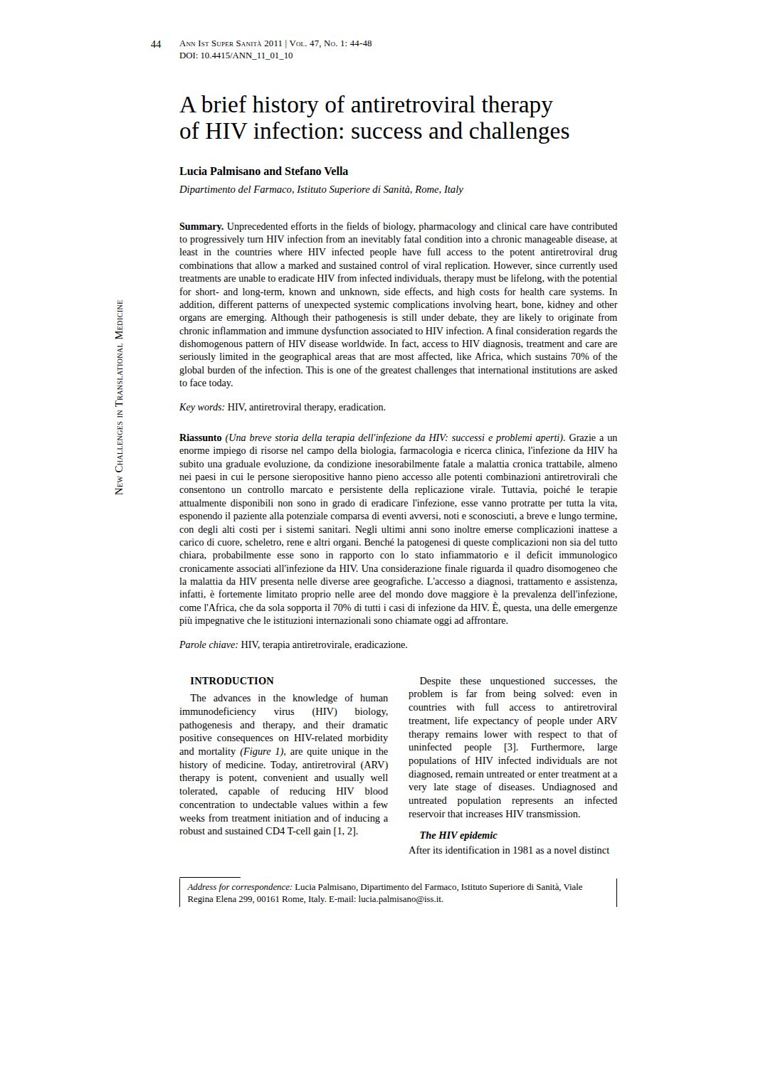New Challenges in Translational Medicine
44
Ann Ist Super Sanità 2011 | Vol. 47, No. 1: 44-48
DOI: 10.4415/ANN_11_01_10
A brief history of antiretroviral therapy
of HIV infection: success and challenges
Lucia Palmisano and Stefano Vella
Dipartimento del Farmaco, Istituto Superiore di Sanità, Rome, Italy
Summary. Unprecedented efforts in the fields of biology, pharmacology and clinical care have contributed to progressively turn HIV infection from an inevitably fatal condition into a chronic manageable disease, at least in the countries where HIV infected people have full access to the potent antiretroviral drug combinations that allow a marked and sustained control of viral replication. However, since currently used treatments are unable to eradicate HIV from infected individuals, therapy must be lifelong, with the potential for short- and long-term, known and unknown, side effects, and high costs for health care systems. In addition, different patterns of unexpected systemic complications involving heart, bone, kidney and other organs are emerging. Although their pathogenesis is still under debate, they are likely to originate from chronic inflammation and immune dysfunction associated to HIV infection. A final consideration regards the dishomogenous pattern of HIV disease worldwide. In fact, access to HIV diagnosis, treatment and care are seriously limited in the geographical areas that are most affected, like Africa, which sustains 70% of the global burden of the infection. This is one of the greatest challenges that international institutions are asked to face today.
Key words: HIV, antiretroviral therapy, eradication.
Riassunto (Una breve storia della terapia dell'infezione da HIV: successi e problemi aperti). Grazie a un enorme impiego di risorse nel campo della biologia, farmacologia e ricerca clinica, l'infezione da HIV ha subito una graduale evoluzione, da condizione inesorabilmente fatale a malattia cronica trattabile, almeno nei paesi in cui le persone sieropositive hanno pieno accesso alle potenti combinazioni antiretrovirali che consentono un controllo marcato e persistente della replicazione virale. Tuttavia, poiché le terapie attualmente disponibili non sono in grado di eradicare l'infezione, esse vanno protratte per tutta la vita, esponendo il paziente alla potenziale comparsa di eventi avversi, noti e sconosciuti, a breve e lungo termine, con degli alti costi per i sistemi sanitari. Negli ultimi anni sono inoltre emerse complicazioni inattese a carico di cuore, scheletro, rene e altri organi. Benché la patogenesi di queste complicazioni non sia del tutto chiara, probabilmente esse sono in rapporto con lo stato infiammatorio e il deficit immunologico cronicamente associati all'infezione da HIV. Una considerazione finale riguarda il quadro disomogeneo che la malattia da HIV presenta nelle diverse aree geografiche. L'accesso a diagnosi, trattamento e assistenza, infatti, è fortemente limitato proprio nelle aree del mondo dove maggiore è la prevalenza dell'infezione, come l'Africa, che da sola sopporta il 70% di tutti i casi di infezione da HIV. È, questa, una delle emergenze più impegnative che le istituzioni internazionali sono chiamate oggi ad affrontare.
Parole chiave: HIV, terapia antiretrovirale, eradicazione.
INTRODUCTION
The advances in the knowledge of human immunodeficiency virus (HIV) biology, pathogenesis and therapy, and their dramatic positive consequences on HIV-related morbidity and mortality (Figure 1), are quite unique in the history of medicine. Today, antiretroviral (ARV) therapy is potent, convenient and usually well tolerated, capable of reducing HIV blood concentration to undectable values within a few weeks from treatment initiation and of inducing a robust and sustained CD4 T-cell gain [1, 2].
Despite these unquestioned successes, the problem is far from being solved: even in countries with full access to antiretroviral treatment, life expectancy of people under ARV therapy remains lower with respect to that of uninfected people [3]. Furthermore, large populations of HIV infected individuals are not diagnosed, remain untreated or enter treatment at a very late stage of diseases. Undiagnosed and untreated population represents an infected reservoir that increases HIV transmission.
The HIV epidemic
After its identification in 1981 as a novel distinct
Address for correspondence: Lucia Palmisano, Dipartimento del Farmaco, Istituto Superiore di Sanità, Viale Regina Elena 299, 00161 Rome, Italy. E-mail: lucia.palmisano@iss.it.